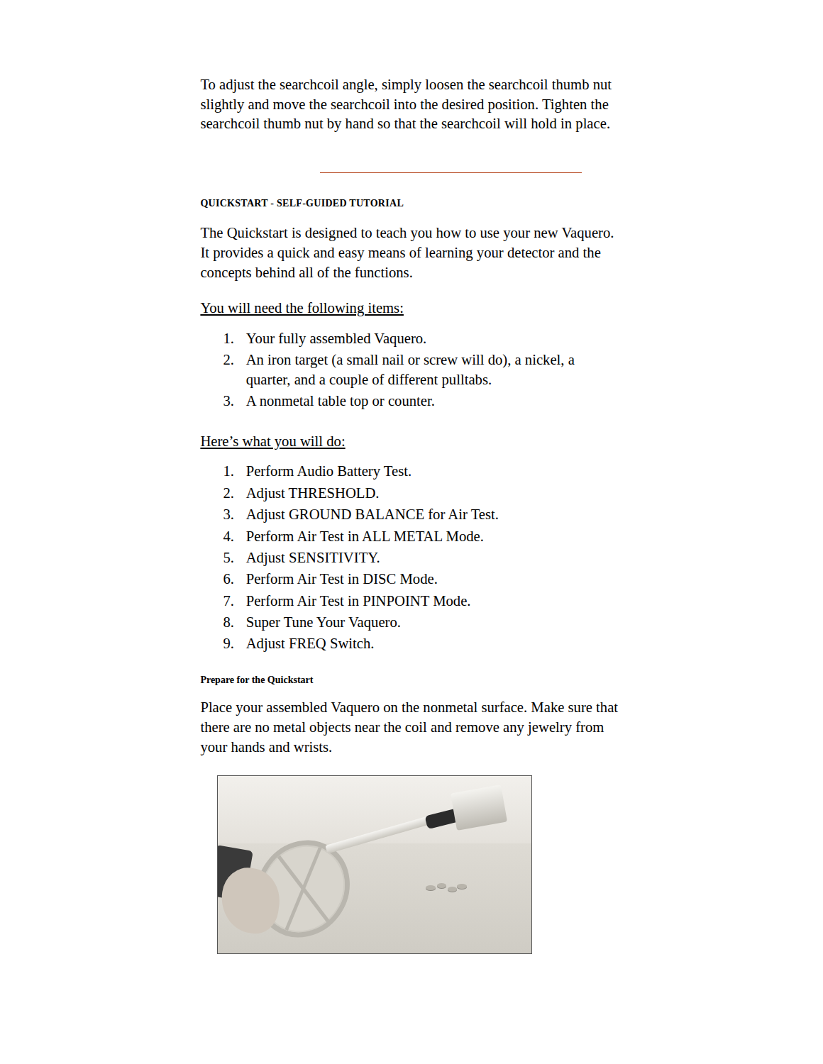To adjust the searchcoil angle, simply loosen the searchcoil thumb nut slightly and move the searchcoil into the desired position. Tighten the searchcoil thumb nut by hand so that the searchcoil will hold in place.
QUICKSTART - SELF-GUIDED TUTORIAL
The Quickstart is designed to teach you how to use your new Vaquero. It provides a quick and easy means of learning your detector and the concepts behind all of the functions.
You will need the following items:
Your fully assembled Vaquero.
An iron target (a small nail or screw will do), a nickel, a quarter, and a couple of different pulltabs.
A nonmetal table top or counter.
Here’s what you will do:
Perform Audio Battery Test.
Adjust THRESHOLD.
Adjust GROUND BALANCE for Air Test.
Perform Air Test in ALL METAL Mode.
Adjust SENSITIVITY.
Perform Air Test in DISC Mode.
Perform Air Test in PINPOINT Mode.
Super Tune Your Vaquero.
Adjust FREQ Switch.
Prepare for the Quickstart
Place your assembled Vaquero on the nonmetal surface. Make sure that there are no metal objects near the coil and remove any jewelry from your hands and wrists.